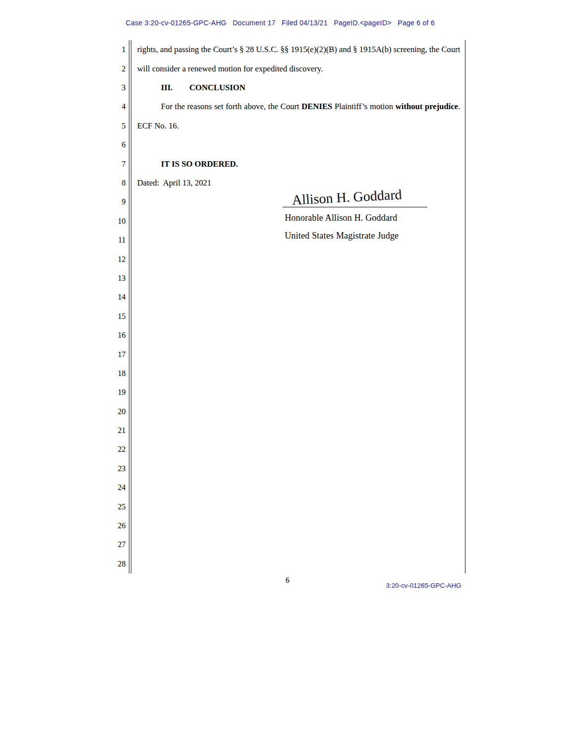Case 3:20-cv-01265-GPC-AHG Document 17 Filed 04/13/21 PageID.<pageID> Page 6 of 6
1
2
3
4
5
6
7
8
9
10
11
12
13
14
15
16
17
18
19
20
21
22
23
24
25
26
27
28
rights, and passing the Court’s § 28 U.S.C. §§ 1915(e)(2)(B) and § 1915A(b) screening, the Court will consider a renewed motion for expedited discovery.
III. CONCLUSION
For the reasons set forth above, the Court DENIES Plaintiff’s motion without prejudice. ECF No. 16.
IT IS SO ORDERED.
Dated: April 13, 2021
Allison H. Goddard
Honorable Allison H. Goddard
United States Magistrate Judge
6
3:20-cv-01265-GPC-AHG